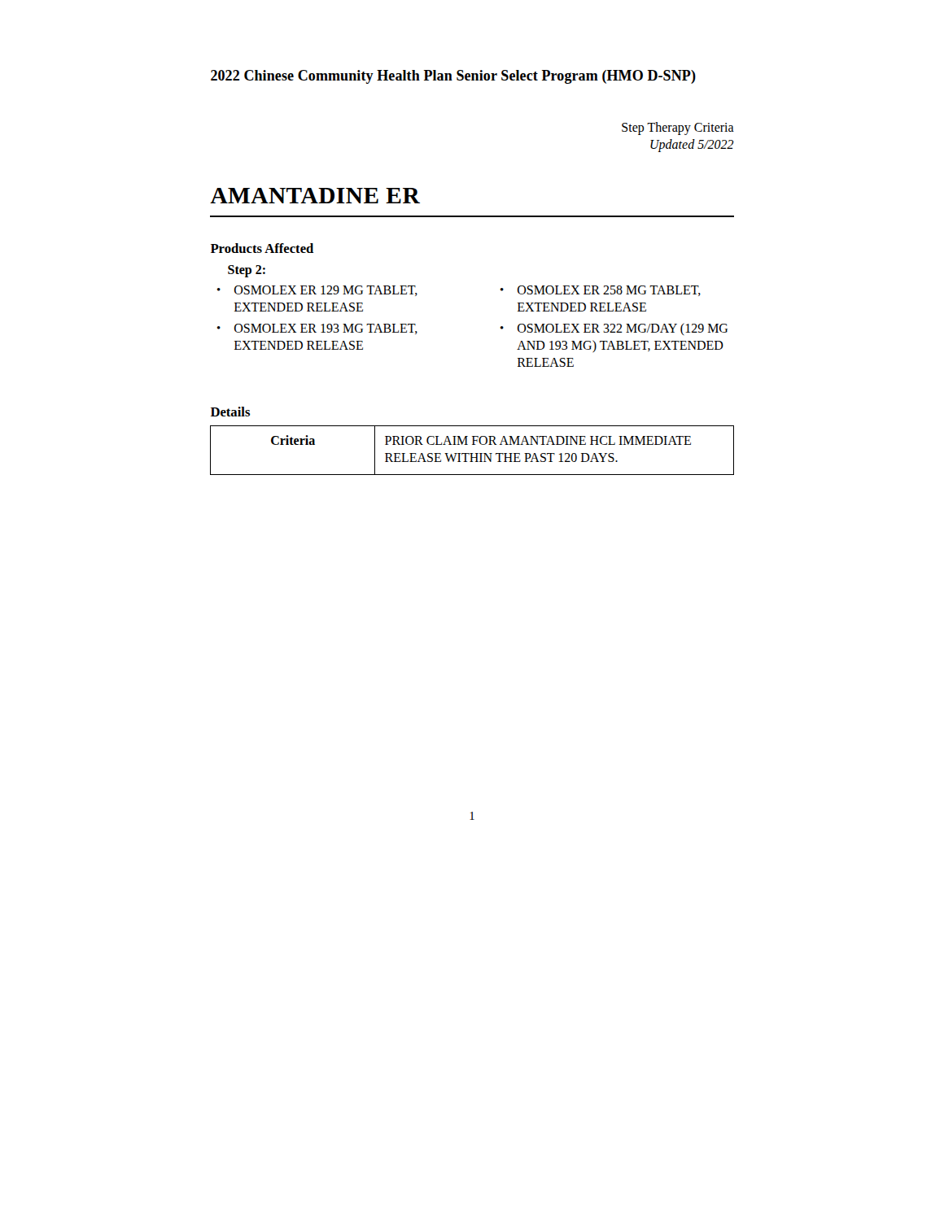2022 Chinese Community Health Plan Senior Select Program (HMO D-SNP)
Step Therapy Criteria
Updated 5/2022
AMANTADINE ER
Products Affected
Step 2:
OSMOLEX ER 129 MG TABLET, EXTENDED RELEASE
OSMOLEX ER 193 MG TABLET, EXTENDED RELEASE
OSMOLEX ER 258 MG TABLET, EXTENDED RELEASE
OSMOLEX ER 322 MG/DAY (129 MG AND 193 MG) TABLET, EXTENDED RELEASE
Details
| Criteria | PRIOR CLAIM FOR AMANTADINE HCL IMMEDIATE RELEASE WITHIN THE PAST 120 DAYS. |
1